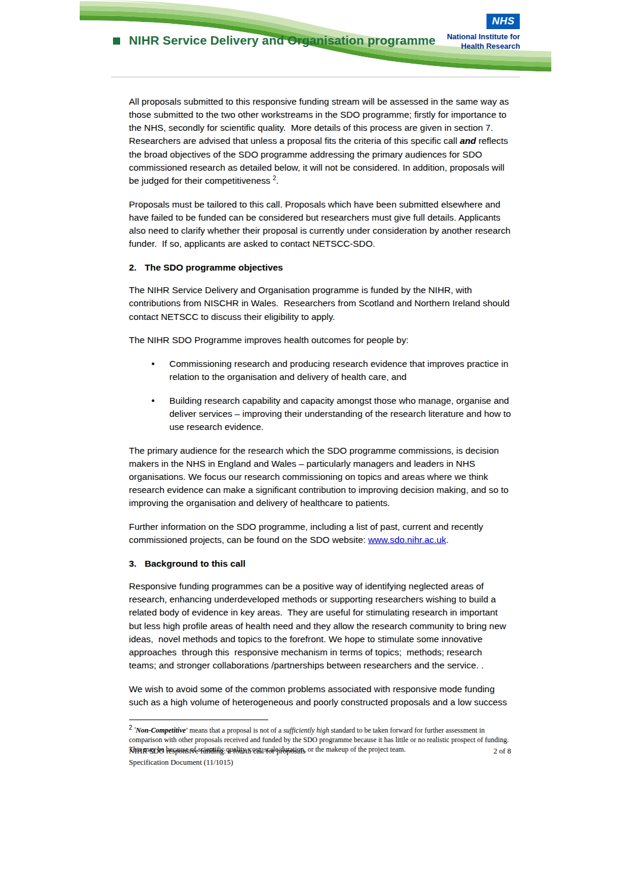NIHR Service Delivery and Organisation programme
NHS
National Institute for
Health Research
All proposals submitted to this responsive funding stream will be assessed in the same way as those submitted to the two other workstreams in the SDO programme; firstly for importance to the NHS, secondly for scientific quality. More details of this process are given in section 7. Researchers are advised that unless a proposal fits the criteria of this specific call and reflects the broad objectives of the SDO programme addressing the primary audiences for SDO commissioned research as detailed below, it will not be considered. In addition, proposals will be judged for their competitiveness 2.
Proposals must be tailored to this call. Proposals which have been submitted elsewhere and have failed to be funded can be considered but researchers must give full details. Applicants also need to clarify whether their proposal is currently under consideration by another research funder. If so, applicants are asked to contact NETSCC-SDO.
2. The SDO programme objectives
The NIHR Service Delivery and Organisation programme is funded by the NIHR, with contributions from NISCHR in Wales. Researchers from Scotland and Northern Ireland should contact NETSCC to discuss their eligibility to apply.
The NIHR SDO Programme improves health outcomes for people by:
Commissioning research and producing research evidence that improves practice in relation to the organisation and delivery of health care, and
Building research capability and capacity amongst those who manage, organise and deliver services – improving their understanding of the research literature and how to use research evidence.
The primary audience for the research which the SDO programme commissions, is decision makers in the NHS in England and Wales – particularly managers and leaders in NHS organisations. We focus our research commissioning on topics and areas where we think research evidence can make a significant contribution to improving decision making, and so to improving the organisation and delivery of healthcare to patients.
Further information on the SDO programme, including a list of past, current and recently commissioned projects, can be found on the SDO website: www.sdo.nihr.ac.uk.
3. Background to this call
Responsive funding programmes can be a positive way of identifying neglected areas of research, enhancing underdeveloped methods or supporting researchers wishing to build a related body of evidence in key areas. They are useful for stimulating research in important but less high profile areas of health need and they allow the research community to bring new ideas, novel methods and topics to the forefront. We hope to stimulate some innovative approaches through this responsive mechanism in terms of topics; methods; research teams; and stronger collaborations /partnerships between researchers and the service. .
We wish to avoid some of the common problems associated with responsive mode funding such as a high volume of heterogeneous and poorly constructed proposals and a low success
2 ’Non-Competitive’ means that a proposal is not of a sufficiently high standard to be taken forward for further assessment in comparison with other proposals received and funded by the SDO programme because it has little or no realistic prospect of funding. This may be because of scientific quality, cost, scale/duration, or the makeup of the project team.
NIHR SDO responsive funding: a fourth call for proposals
Specification Document (11/1015)
2 of 8